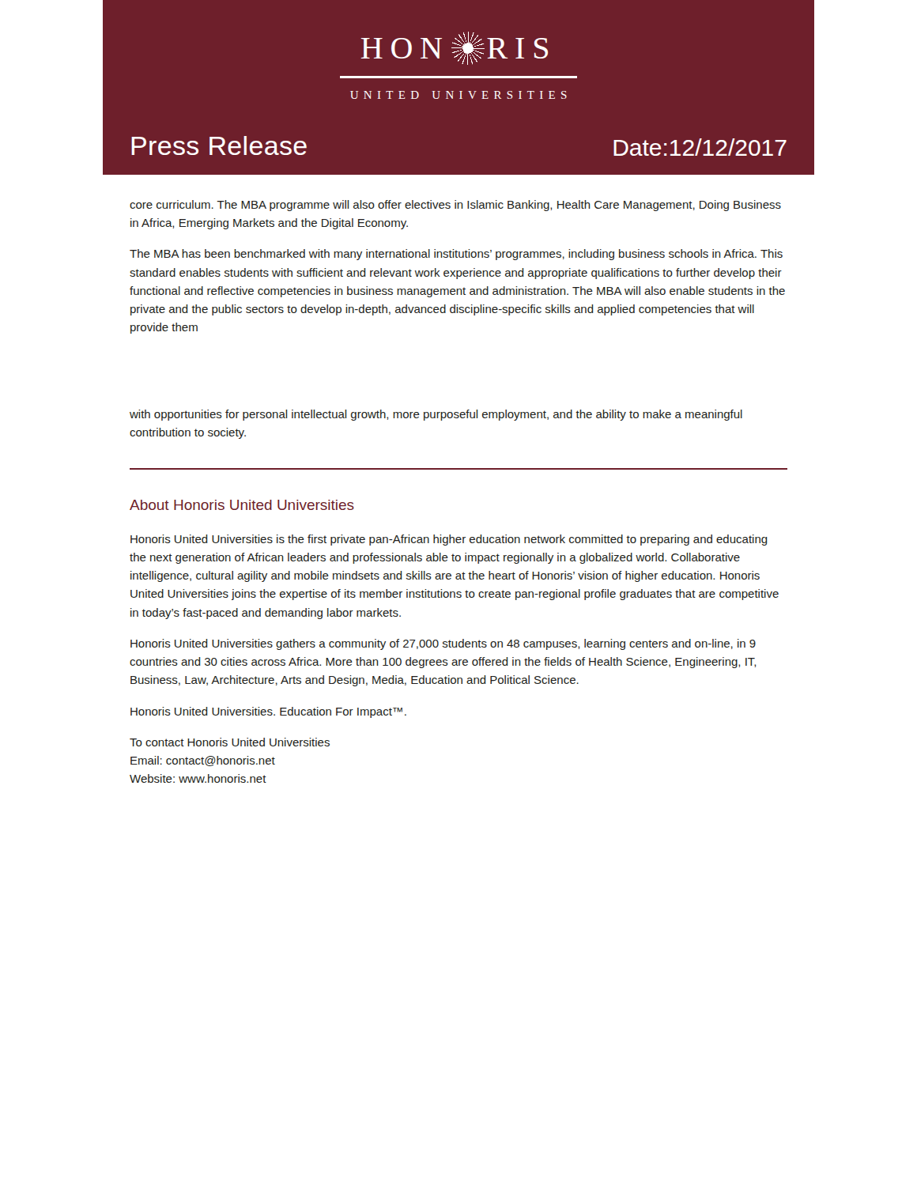HON RIS
UNITED UNIVERSITIES
Press Release
Date:12/12/2017
core curriculum. The MBA programme will also offer electives in Islamic Banking, Health Care Management, Doing Business in Africa, Emerging Markets and the Digital Economy.
The MBA has been benchmarked with many international institutions’ programmes, including business schools in Africa. This standard enables students with sufficient and relevant work experience and appropriate qualifications to further develop their functional and reflective competencies in business management and administration. The MBA will also enable students in the private and the public sectors to develop in-depth, advanced discipline-specific skills and applied competencies that will provide them
with opportunities for personal intellectual growth, more purposeful employment, and the ability to make a meaningful contribution to society.
About Honoris United Universities
Honoris United Universities is the first private pan-African higher education network committed to preparing and educating the next generation of African leaders and professionals able to impact regionally in a globalized world. Collaborative intelligence, cultural agility and mobile mindsets and skills are at the heart of Honoris’ vision of higher education. Honoris United Universities joins the expertise of its member institutions to create pan-regional profile graduates that are competitive in today’s fast-paced and demanding labor markets.
Honoris United Universities gathers a community of 27,000 students on 48 campuses, learning centers and on-line, in 9 countries and 30 cities across Africa. More than 100 degrees are offered in the fields of Health Science, Engineering, IT, Business, Law, Architecture, Arts and Design, Media, Education and Political Science.
Honoris United Universities. Education For Impact™.
To contact Honoris United Universities
Email: contact@honoris.net
Website: www.honoris.net